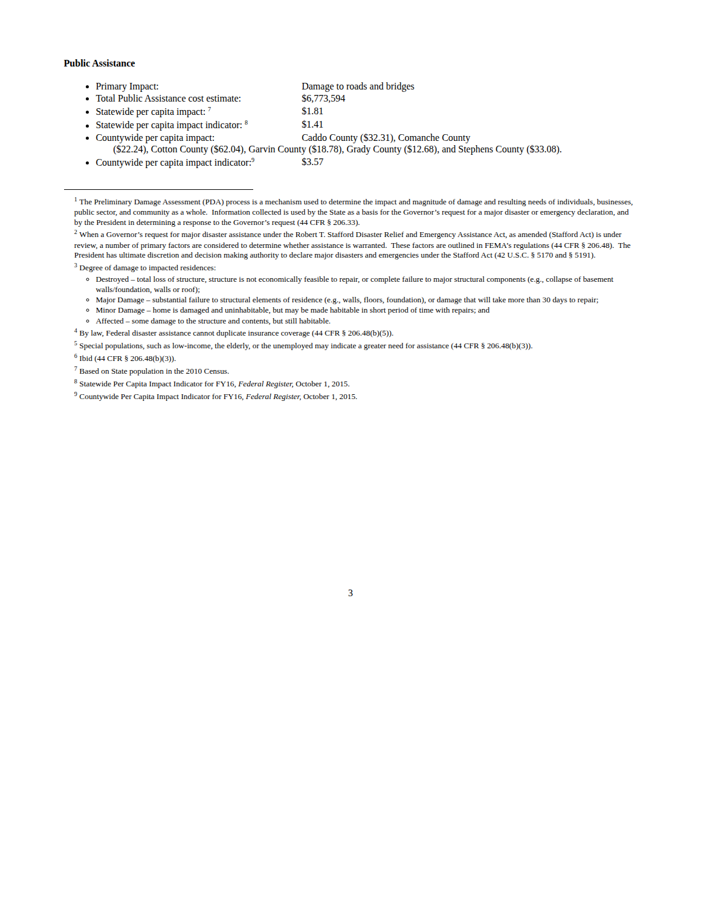Public Assistance
Primary Impact: Damage to roads and bridges
Total Public Assistance cost estimate: $6,773,594
Statewide per capita impact: 7 $1.81
Statewide per capita impact indicator: 8 $1.41
Countywide per capita impact: Caddo County ($32.31), Comanche County
($22.24), Cotton County ($62.04), Garvin County ($18.78), Grady County ($12.68), and Stephens County ($33.08).
Countywide per capita impact indicator:9 $3.57
1 The Preliminary Damage Assessment (PDA) process is a mechanism used to determine the impact and magnitude of damage and resulting needs of individuals, businesses, public sector, and community as a whole. Information collected is used by the State as a basis for the Governor’s request for a major disaster or emergency declaration, and by the President in determining a response to the Governor’s request (44 CFR § 206.33).
2 When a Governor’s request for major disaster assistance under the Robert T. Stafford Disaster Relief and Emergency Assistance Act, as amended (Stafford Act) is under review, a number of primary factors are considered to determine whether assistance is warranted. These factors are outlined in FEMA’s regulations (44 CFR § 206.48). The President has ultimate discretion and decision making authority to declare major disasters and emergencies under the Stafford Act (42 U.S.C. § 5170 and § 5191).
3 Degree of damage to impacted residences:
Destroyed – total loss of structure, structure is not economically feasible to repair, or complete failure to major structural components (e.g., collapse of basement walls/foundation, walls or roof);
Major Damage – substantial failure to structural elements of residence (e.g., walls, floors, foundation), or damage that will take more than 30 days to repair;
Minor Damage – home is damaged and uninhabitable, but may be made habitable in short period of time with repairs; and
Affected – some damage to the structure and contents, but still habitable.
4 By law, Federal disaster assistance cannot duplicate insurance coverage (44 CFR § 206.48(b)(5)).
5 Special populations, such as low-income, the elderly, or the unemployed may indicate a greater need for assistance (44 CFR § 206.48(b)(3)).
6 Ibid (44 CFR § 206.48(b)(3)).
7 Based on State population in the 2010 Census.
8 Statewide Per Capita Impact Indicator for FY16, Federal Register, October 1, 2015.
9 Countywide Per Capita Impact Indicator for FY16, Federal Register, October 1, 2015.
3